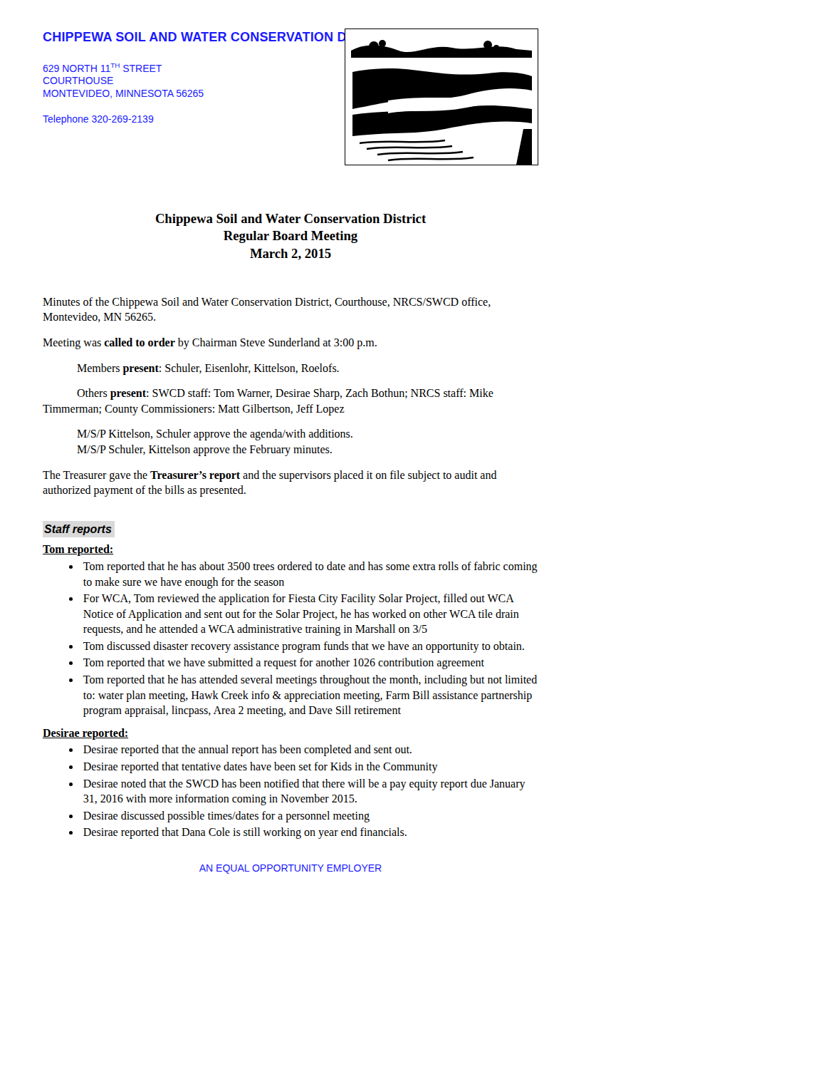CHIPPEWA SOIL AND WATER CONSERVATION DISTRICT
629 NORTH 11TH STREET
COURTHOUSE
MONTEVIDEO, MINNESOTA 56265
Telephone 320-269-2139
Chippewa Soil and Water Conservation District Regular Board Meeting March 2, 2015
Minutes of the Chippewa Soil and Water Conservation District, Courthouse, NRCS/SWCD office, Montevideo, MN 56265.
Meeting was called to order by Chairman Steve Sunderland at 3:00 p.m.
Members present: Schuler, Eisenlohr, Kittelson, Roelofs.
Others present: SWCD staff: Tom Warner, Desirae Sharp, Zach Bothun; NRCS staff: Mike
Timmerman; County Commissioners: Matt Gilbertson, Jeff Lopez
M/S/P Kittelson, Schuler approve the agenda/with additions.
M/S/P Schuler, Kittelson approve the February minutes.
The Treasurer gave the Treasurer’s report and the supervisors placed it on file subject to audit and authorized payment of the bills as presented.
Staff reports
Tom reported:
Tom reported that he has about 3500 trees ordered to date and has some extra rolls of fabric coming to make sure we have enough for the season
For WCA, Tom reviewed the application for Fiesta City Facility Solar Project, filled out WCA Notice of Application and sent out for the Solar Project, he has worked on other WCA tile drain requests, and he attended a WCA administrative training in Marshall on 3/5
Tom discussed disaster recovery assistance program funds that we have an opportunity to obtain.
Tom reported that we have submitted a request for another 1026 contribution agreement
Tom reported that he has attended several meetings throughout the month, including but not limited to: water plan meeting, Hawk Creek info & appreciation meeting, Farm Bill assistance partnership program appraisal, lincpass, Area 2 meeting, and Dave Sill retirement
Desirae reported:
Desirae reported that the annual report has been completed and sent out.
Desirae reported that tentative dates have been set for Kids in the Community
Desirae noted that the SWCD has been notified that there will be a pay equity report due January 31, 2016 with more information coming in November 2015.
Desirae discussed possible times/dates for a personnel meeting
Desirae reported that Dana Cole is still working on year end financials.
AN EQUAL OPPORTUNITY EMPLOYER